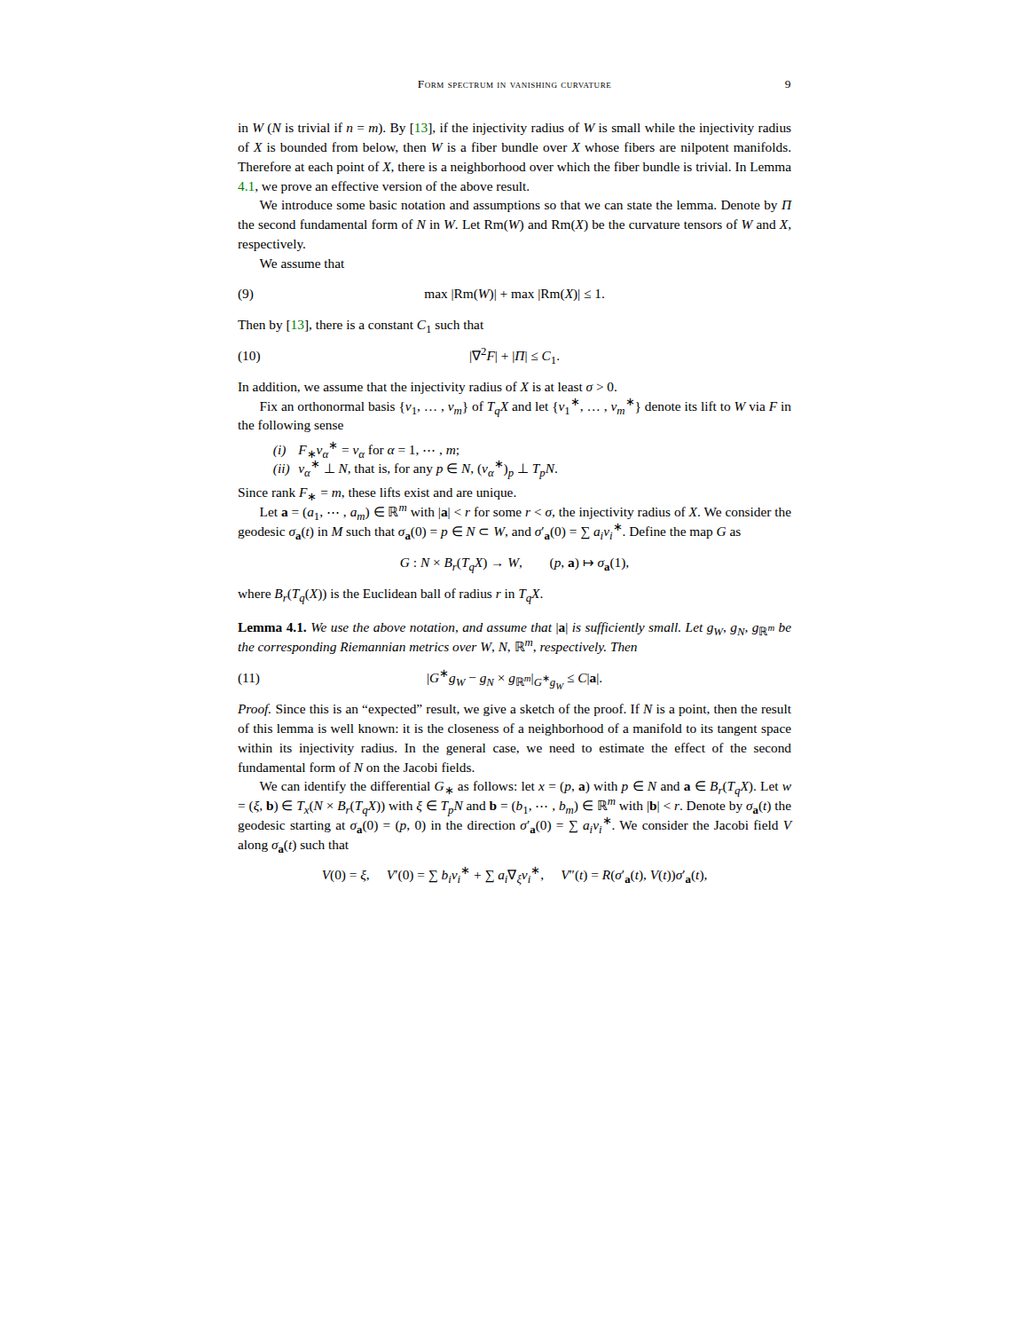Form spectrum in vanishing curvature 9
in W (N is trivial if n = m). By [13], if the injectivity radius of W is small while the injectivity radius of X is bounded from below, then W is a fiber bundle over X whose fibers are nilpotent manifolds. Therefore at each point of X, there is a neighborhood over which the fiber bundle is trivial. In Lemma 4.1, we prove an effective version of the above result.
We introduce some basic notation and assumptions so that we can state the lemma. Denote by Π the second fundamental form of N in W. Let Rm(W) and Rm(X) be the curvature tensors of W and X, respectively.
We assume that
(9) max |Rm(W)| + max |Rm(X)| ≤ 1.
Then by [13], there is a constant C1 such that
(10) |∇2F| + |Π| ≤ C1.
In addition, we assume that the injectivity radius of X is at least σ > 0.
Fix an orthonormal basis {v1, … , vm} of TqX and let {v1∗, … , vm∗} denote its lift to W via F in the following sense
(i) F∗vα∗ = vα for α = 1, ⋯ , m;
(ii) vα∗ ⊥ N, that is, for any p ∈ N, (vα∗)p ⊥ TpN.
Since rank F∗ = m, these lifts exist and are unique.
Let a = (a1, ⋯ , am) ∈ ℝm with |a| < r for some r < σ, the injectivity radius of X. We consider the geodesic σa(t) in M such that σa(0) = p ∈ N ⊂ W, and σ′a(0) = ∑ aivi∗. Define the map G as
G : N × Br(TqX) → W, (p, a) ↦ σa(1),
where Br(Tq(X)) is the Euclidean ball of radius r in TqX.
Lemma 4.1. We use the above notation, and assume that |a| is sufficiently small. Let gW, gN, gℝm be the corresponding Riemannian metrics over W, N, ℝm, respectively. Then
(11) |G∗gW − gN × gℝm|G∗gW ≤ C|a|.
Proof. Since this is an “expected” result, we give a sketch of the proof. If N is a point, then the result of this lemma is well known: it is the closeness of a neighborhood of a manifold to its tangent space within its injectivity radius. In the general case, we need to estimate the effect of the second fundamental form of N on the Jacobi fields.
We can identify the differential G∗ as follows: let x = (p, a) with p ∈ N and a ∈ Br(TqX). Let w = (ξ, b) ∈ Tx(N × Br(TqX)) with ξ ∈ TpN and b = (b1, ⋯ , bm) ∈ ℝm with |b| < r. Denote by σa(t) the geodesic starting at σa(0) = (p, 0) in the direction σ′a(0) = ∑ aivi∗. We consider the Jacobi field V along σa(t) such that
V(0) = ξ, V′(0) = ∑ bivi∗ + ∑ ai∇ξvi∗, V″(t) = R(σ′a(t), V(t))σ′a(t),